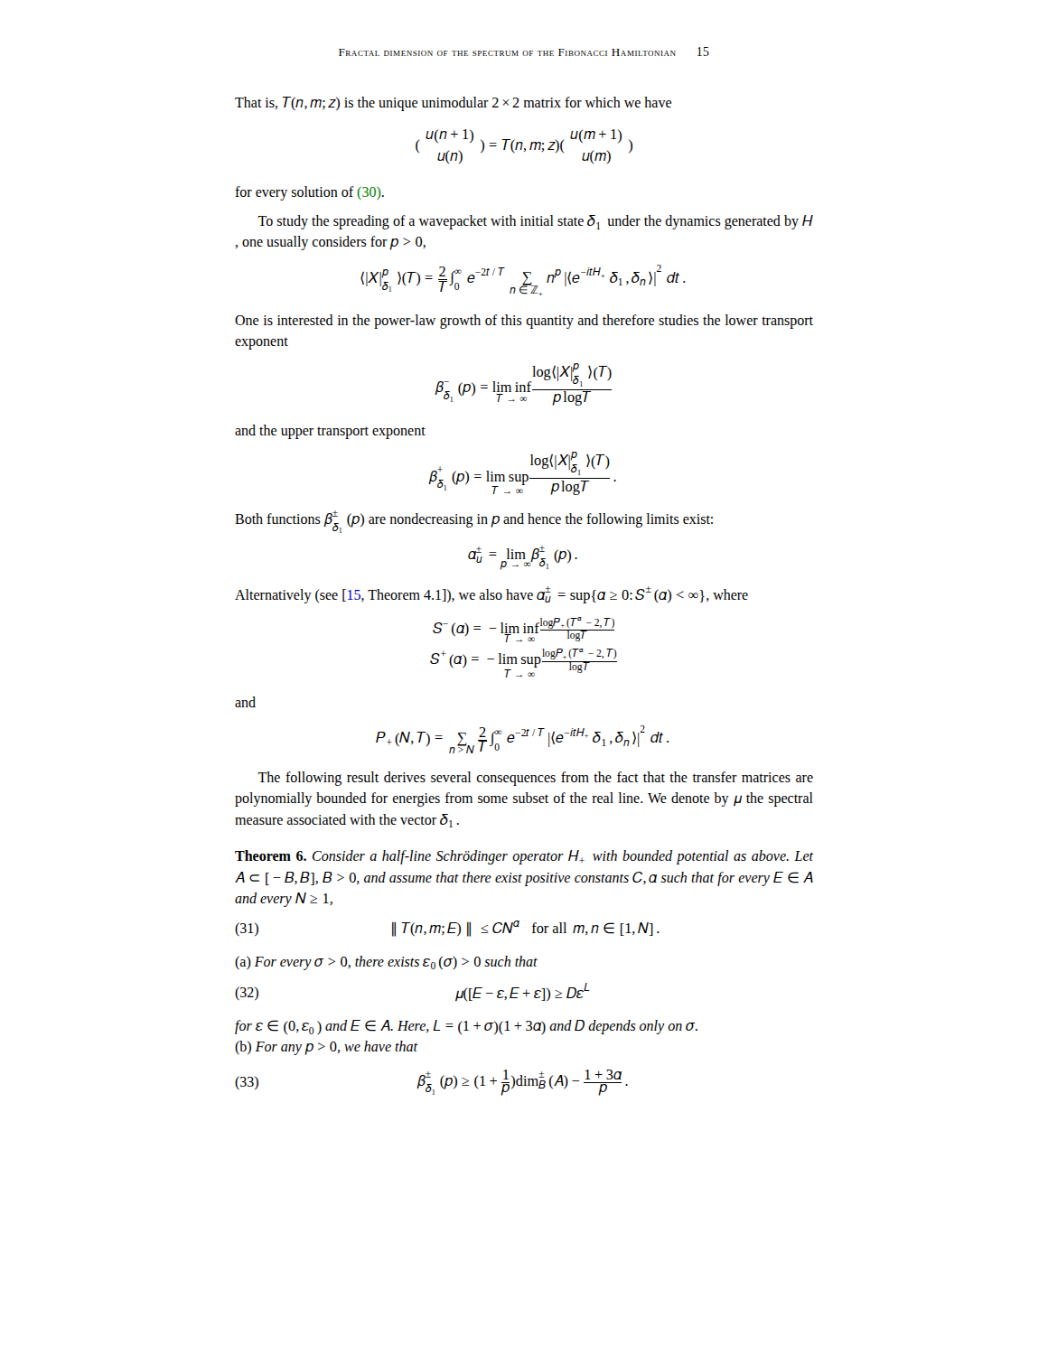Fractal dimension of the spectrum of the Fibonacci Hamiltonian15
That is, T(n,m;z) is the unique unimodular 2×2 matrix for which we have
( u(n+1) u(n) ) = T(n,m;z) ( u(m+1) u(m) )
for every solution of (30).
To study the spreading of a wavepacket with initial state δ1 under the dynamics generated by H, one usually considers for p>0,
⟨|X|δ1p⟩ (T) = 2T ∫0∞ e−2t/T ∑n∈ℤ+ np |⟨e−itH+δ1,δn⟩|2 dt.
One is interested in the power-law growth of this quantity and therefore studies the lower transport exponent
βδ1− (p) = lim infT→∞ log⟨|X|δ1p⟩(T) plogT
and the upper transport exponent
βδ1+ (p) = lim supT→∞ log⟨|X|δ1p⟩(T) plogT .
Both functions βδ1±(p) are nondecreasing in p and hence the following limits exist:
αu± = limp→∞ βδ1± (p).
Alternatively (see [15, Theorem 4.1]), we also have αu±=sup{α≥0:S±(α)<∞}, where
S−(α) =− lim infT→∞ logP+(Tα−2,T) logT S+(α) =− lim supT→∞ logP+(Tα−2,T) logT
and
P+(N,T) = ∑n>N 2T ∫0∞ e−2t/T |⟨e−itH+δ1,δn⟩|2 dt.
The following result derives several consequences from the fact that the transfer matrices are polynomially bounded for energies from some subset of the real line. We denote by μ the spectral measure associated with the vector δ1.
Theorem 6. Consider a half-line Schrödinger operator H+ with bounded potential as above. Let A⊂[−B,B], B>0, and assume that there exist positive constants C,α such that for every E∈A and every N≥1,
(31) ∥T(n,m;E)∥ ≤ CNα for all m,n∈[1,N].
(a) For every σ>0, there exists ε0(σ)>0 such that
(32) μ([E−ε,E+ε]) ≥ DεL
for ε∈(0,ε0) and E∈A. Here, L=(1+σ)(1+3α) and D depends only on σ.
(b) For any p>0, we have that
(33) βδ1± (p) ≥ (1+1p) dimB± (A) − 1+3αp .